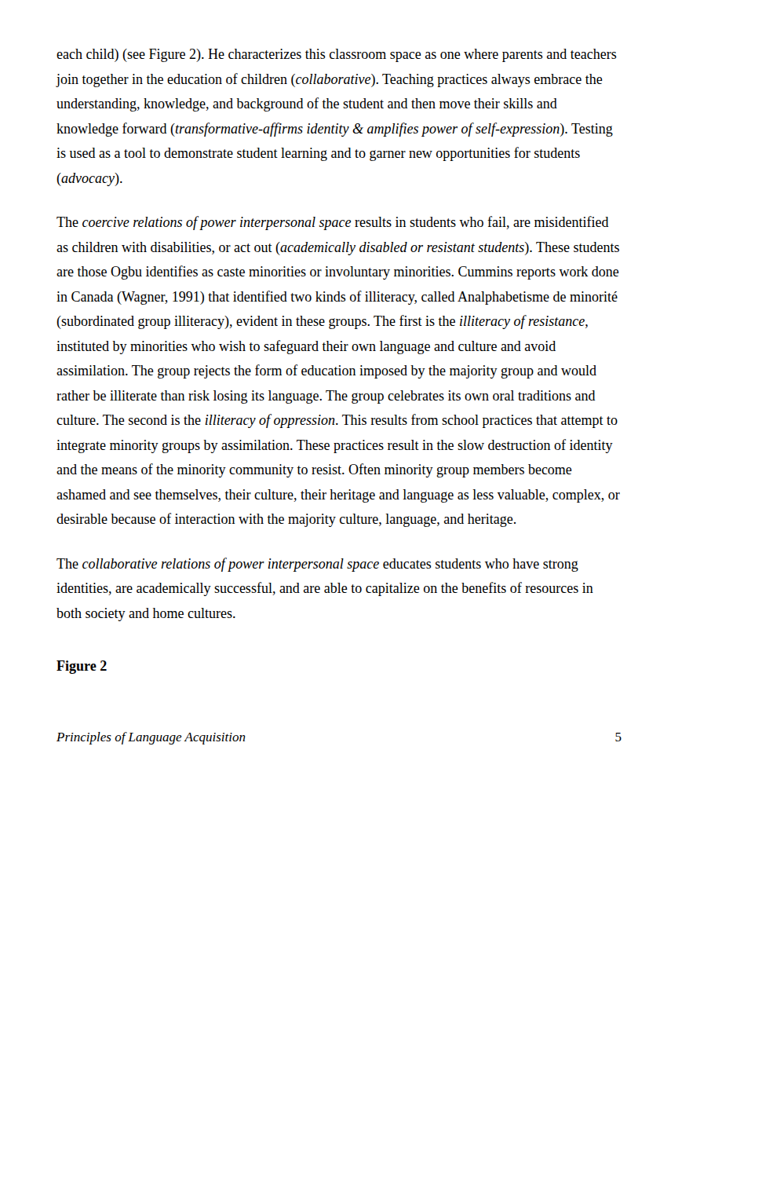each child) (see Figure 2). He characterizes this classroom space as one where parents and teachers join together in the education of children (collaborative). Teaching practices always embrace the understanding, knowledge, and background of the student and then move their skills and knowledge forward (transformative-affirms identity & amplifies power of self-expression). Testing is used as a tool to demonstrate student learning and to garner new opportunities for students (advocacy).
The coercive relations of power interpersonal space results in students who fail, are misidentified as children with disabilities, or act out (academically disabled or resistant students). These students are those Ogbu identifies as caste minorities or involuntary minorities. Cummins reports work done in Canada (Wagner, 1991) that identified two kinds of illiteracy, called Analphabetisme de minorité (subordinated group illiteracy), evident in these groups. The first is the illiteracy of resistance, instituted by minorities who wish to safeguard their own language and culture and avoid assimilation. The group rejects the form of education imposed by the majority group and would rather be illiterate than risk losing its language. The group celebrates its own oral traditions and culture. The second is the illiteracy of oppression. This results from school practices that attempt to integrate minority groups by assimilation. These practices result in the slow destruction of identity and the means of the minority community to resist. Often minority group members become ashamed and see themselves, their culture, their heritage and language as less valuable, complex, or desirable because of interaction with the majority culture, language, and heritage.
The collaborative relations of power interpersonal space educates students who have strong identities, are academically successful, and are able to capitalize on the benefits of resources in both society and home cultures.
Figure 2
Principles of Language Acquisition 5